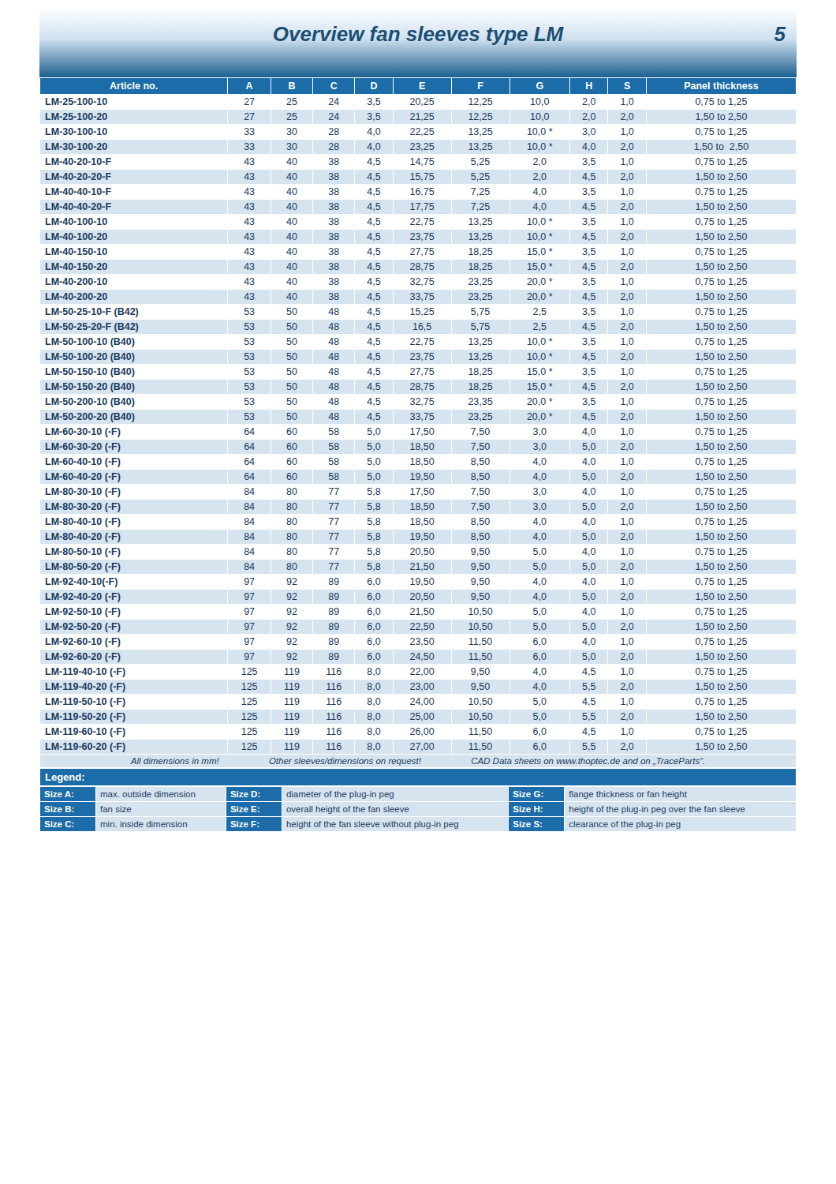Overview fan sleeves type LM
5
| Article no. | A | B | C | D | E | F | G | H | S | Panel thickness |
| --- | --- | --- | --- | --- | --- | --- | --- | --- | --- | --- |
| LM-25-100-10 | 27 | 25 | 24 | 3,5 | 20,25 | 12,25 | 10,0 | 2,0 | 1,0 | 0,75 to 1,25 |
| LM-25-100-20 | 27 | 25 | 24 | 3,5 | 21,25 | 12,25 | 10,0 | 2,0 | 2,0 | 1,50 to 2,50 |
| LM-30-100-10 | 33 | 30 | 28 | 4,0 | 22,25 | 13,25 | 10,0 * | 3,0 | 1,0 | 0,75 to 1,25 |
| LM-30-100-20 | 33 | 30 | 28 | 4,0 | 23,25 | 13,25 | 10,0 * | 4,0 | 2,0 | 1,50 to 2,50 |
| LM-40-20-10-F | 43 | 40 | 38 | 4,5 | 14,75 | 5,25 | 2,0 | 3,5 | 1,0 | 0,75 to 1,25 |
| LM-40-20-20-F | 43 | 40 | 38 | 4,5 | 15,75 | 5,25 | 2,0 | 4,5 | 2,0 | 1,50 to 2,50 |
| LM-40-40-10-F | 43 | 40 | 38 | 4,5 | 16,75 | 7,25 | 4,0 | 3,5 | 1,0 | 0,75 to 1,25 |
| LM-40-40-20-F | 43 | 40 | 38 | 4,5 | 17,75 | 7,25 | 4,0 | 4,5 | 2,0 | 1,50 to 2,50 |
| LM-40-100-10 | 43 | 40 | 38 | 4,5 | 22,75 | 13,25 | 10,0 * | 3,5 | 1,0 | 0,75 to 1,25 |
| LM-40-100-20 | 43 | 40 | 38 | 4,5 | 23,75 | 13,25 | 10,0 * | 4,5 | 2,0 | 1,50 to 2,50 |
| LM-40-150-10 | 43 | 40 | 38 | 4,5 | 27,75 | 18,25 | 15,0 * | 3,5 | 1,0 | 0,75 to 1,25 |
| LM-40-150-20 | 43 | 40 | 38 | 4,5 | 28,75 | 18,25 | 15,0 * | 4,5 | 2,0 | 1,50 to 2,50 |
| LM-40-200-10 | 43 | 40 | 38 | 4,5 | 32,75 | 23,25 | 20,0 * | 3,5 | 1,0 | 0,75 to 1,25 |
| LM-40-200-20 | 43 | 40 | 38 | 4,5 | 33,75 | 23,25 | 20,0 * | 4,5 | 2,0 | 1,50 to 2,50 |
| LM-50-25-10-F (B42) | 53 | 50 | 48 | 4,5 | 15,25 | 5,75 | 2,5 | 3,5 | 1,0 | 0,75 to 1,25 |
| LM-50-25-20-F (B42) | 53 | 50 | 48 | 4,5 | 16,5 | 5,75 | 2,5 | 4,5 | 2,0 | 1,50 to 2,50 |
| LM-50-100-10 (B40) | 53 | 50 | 48 | 4,5 | 22,75 | 13,25 | 10,0 * | 3,5 | 1,0 | 0,75 to 1,25 |
| LM-50-100-20 (B40) | 53 | 50 | 48 | 4,5 | 23,75 | 13,25 | 10,0 * | 4,5 | 2,0 | 1,50 to 2,50 |
| LM-50-150-10 (B40) | 53 | 50 | 48 | 4,5 | 27,75 | 18,25 | 15,0 * | 3,5 | 1,0 | 0,75 to 1,25 |
| LM-50-150-20 (B40) | 53 | 50 | 48 | 4,5 | 28,75 | 18,25 | 15,0 * | 4,5 | 2,0 | 1,50 to 2,50 |
| LM-50-200-10 (B40) | 53 | 50 | 48 | 4,5 | 32,75 | 23,35 | 20,0 * | 3,5 | 1,0 | 0,75 to 1,25 |
| LM-50-200-20 (B40) | 53 | 50 | 48 | 4,5 | 33,75 | 23,25 | 20,0 * | 4,5 | 2,0 | 1,50 to 2,50 |
| LM-60-30-10 (-F) | 64 | 60 | 58 | 5,0 | 17,50 | 7,50 | 3,0 | 4,0 | 1,0 | 0,75 to 1,25 |
| LM-60-30-20 (-F) | 64 | 60 | 58 | 5,0 | 18,50 | 7,50 | 3,0 | 5,0 | 2,0 | 1,50 to 2,50 |
| LM-60-40-10 (-F) | 64 | 60 | 58 | 5,0 | 18,50 | 8,50 | 4,0 | 4,0 | 1,0 | 0,75 to 1,25 |
| LM-60-40-20 (-F) | 64 | 60 | 58 | 5,0 | 19,50 | 8,50 | 4,0 | 5,0 | 2,0 | 1,50 to 2,50 |
| LM-80-30-10 (-F) | 84 | 80 | 77 | 5,8 | 17,50 | 7,50 | 3,0 | 4,0 | 1,0 | 0,75 to 1,25 |
| LM-80-30-20 (-F) | 84 | 80 | 77 | 5,8 | 18,50 | 7,50 | 3,0 | 5,0 | 2,0 | 1,50 to 2,50 |
| LM-80-40-10 (-F) | 84 | 80 | 77 | 5,8 | 18,50 | 8,50 | 4,0 | 4,0 | 1,0 | 0,75 to 1,25 |
| LM-80-40-20 (-F) | 84 | 80 | 77 | 5,8 | 19,50 | 8,50 | 4,0 | 5,0 | 2,0 | 1,50 to 2,50 |
| LM-80-50-10 (-F) | 84 | 80 | 77 | 5,8 | 20,50 | 9,50 | 5,0 | 4,0 | 1,0 | 0,75 to 1,25 |
| LM-80-50-20 (-F) | 84 | 80 | 77 | 5,8 | 21,50 | 9,50 | 5,0 | 5,0 | 2,0 | 1,50 to 2,50 |
| LM-92-40-10(-F) | 97 | 92 | 89 | 6,0 | 19,50 | 9,50 | 4,0 | 4,0 | 1,0 | 0,75 to 1,25 |
| LM-92-40-20 (-F) | 97 | 92 | 89 | 6,0 | 20,50 | 9,50 | 4,0 | 5,0 | 2,0 | 1,50 to 2,50 |
| LM-92-50-10 (-F) | 97 | 92 | 89 | 6,0 | 21,50 | 10,50 | 5,0 | 4,0 | 1,0 | 0,75 to 1,25 |
| LM-92-50-20 (-F) | 97 | 92 | 89 | 6,0 | 22,50 | 10,50 | 5,0 | 5,0 | 2,0 | 1,50 to 2,50 |
| LM-92-60-10 (-F) | 97 | 92 | 89 | 6,0 | 23,50 | 11,50 | 6,0 | 4,0 | 1,0 | 0,75 to 1,25 |
| LM-92-60-20 (-F) | 97 | 92 | 89 | 6,0 | 24,50 | 11,50 | 6,0 | 5,0 | 2,0 | 1,50 to 2,50 |
| LM-119-40-10 (-F) | 125 | 119 | 116 | 8,0 | 22,00 | 9,50 | 4,0 | 4,5 | 1,0 | 0,75 to 1,25 |
| LM-119-40-20 (-F) | 125 | 119 | 116 | 8,0 | 23,00 | 9,50 | 4,0 | 5,5 | 2,0 | 1,50 to 2,50 |
| LM-119-50-10 (-F) | 125 | 119 | 116 | 8,0 | 24,00 | 10,50 | 5,0 | 4,5 | 1,0 | 0,75 to 1,25 |
| LM-119-50-20 (-F) | 125 | 119 | 116 | 8,0 | 25,00 | 10,50 | 5,0 | 5,5 | 2,0 | 1,50 to 2,50 |
| LM-119-60-10 (-F) | 125 | 119 | 116 | 8,0 | 26,00 | 11,50 | 6,0 | 4,5 | 1,0 | 0,75 to 1,25 |
| LM-119-60-20 (-F) | 125 | 119 | 116 | 8,0 | 27,00 | 11,50 | 6,0 | 5,5 | 2,0 | 1,50 to 2,50 |
| All dimensions in mm! Other sleeves/dimensions on request! CAD Data sheets on www.thoptec.de and on „TraceParts“. |
Legend:
| Size A: | max. outside dimension | Size D: | diameter of the plug-in peg | Size G: | flange thickness or fan height |
| Size B: | fan size | Size E: | overall height of the fan sleeve | Size H: | height of the plug-in peg over the fan sleeve |
| Size C: | min. inside dimension | Size F: | height of the fan sleeve without plug-in peg | Size S: | clearance of the plug-in peg |